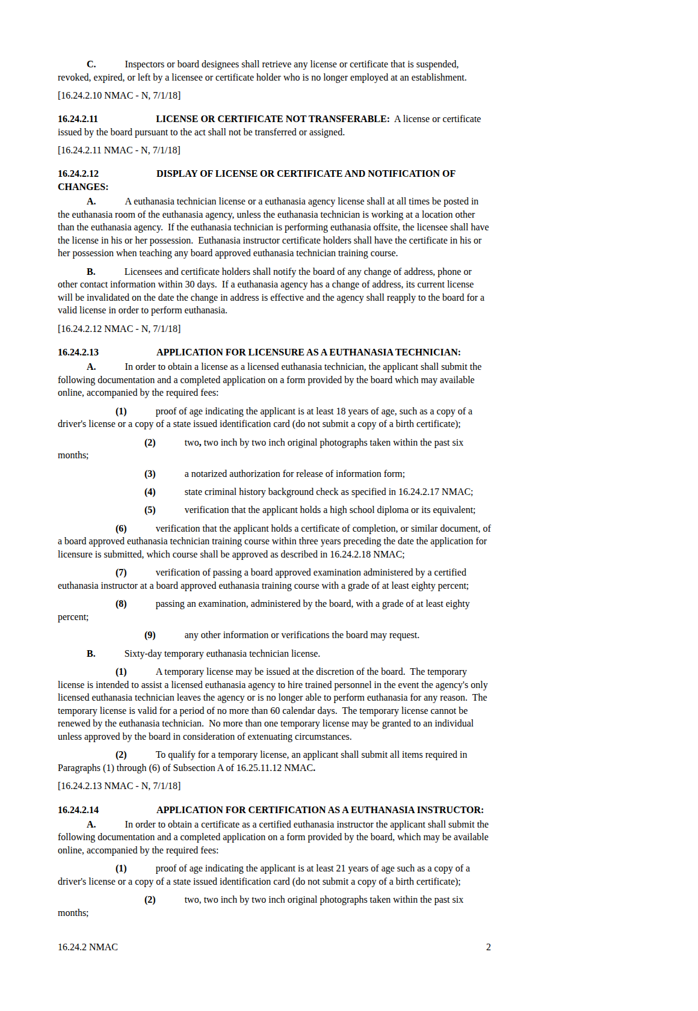C. Inspectors or board designees shall retrieve any license or certificate that is suspended, revoked, expired, or left by a licensee or certificate holder who is no longer employed at an establishment.
[16.24.2.10 NMAC - N, 7/1/18]
16.24.2.11 LICENSE OR CERTIFICATE NOT TRANSFERABLE: A license or certificate issued by the board pursuant to the act shall not be transferred or assigned.
[16.24.2.11 NMAC - N, 7/1/18]
16.24.2.12 DISPLAY OF LICENSE OR CERTIFICATE AND NOTIFICATION OF CHANGES:
A. A euthanasia technician license or a euthanasia agency license shall at all times be posted in the euthanasia room of the euthanasia agency, unless the euthanasia technician is working at a location other than the euthanasia agency. If the euthanasia technician is performing euthanasia offsite, the licensee shall have the license in his or her possession. Euthanasia instructor certificate holders shall have the certificate in his or her possession when teaching any board approved euthanasia technician training course.
B. Licensees and certificate holders shall notify the board of any change of address, phone or other contact information within 30 days. If a euthanasia agency has a change of address, its current license will be invalidated on the date the change in address is effective and the agency shall reapply to the board for a valid license in order to perform euthanasia.
[16.24.2.12 NMAC - N, 7/1/18]
16.24.2.13 APPLICATION FOR LICENSURE AS A EUTHANASIA TECHNICIAN:
A. In order to obtain a license as a licensed euthanasia technician, the applicant shall submit the following documentation and a completed application on a form provided by the board which may available online, accompanied by the required fees:
(1) proof of age indicating the applicant is at least 18 years of age, such as a copy of a driver's license or a copy of a state issued identification card (do not submit a copy of a birth certificate);
(2) two, two inch by two inch original photographs taken within the past six months;
(3) a notarized authorization for release of information form;
(4) state criminal history background check as specified in 16.24.2.17 NMAC;
(5) verification that the applicant holds a high school diploma or its equivalent;
(6) verification that the applicant holds a certificate of completion, or similar document, of a board approved euthanasia technician training course within three years preceding the date the application for licensure is submitted, which course shall be approved as described in 16.24.2.18 NMAC;
(7) verification of passing a board approved examination administered by a certified euthanasia instructor at a board approved euthanasia training course with a grade of at least eighty percent;
(8) passing an examination, administered by the board, with a grade of at least eighty percent;
(9) any other information or verifications the board may request.
B. Sixty-day temporary euthanasia technician license.
(1) A temporary license may be issued at the discretion of the board. The temporary license is intended to assist a licensed euthanasia agency to hire trained personnel in the event the agency's only licensed euthanasia technician leaves the agency or is no longer able to perform euthanasia for any reason. The temporary license is valid for a period of no more than 60 calendar days. The temporary license cannot be renewed by the euthanasia technician. No more than one temporary license may be granted to an individual unless approved by the board in consideration of extenuating circumstances.
(2) To qualify for a temporary license, an applicant shall submit all items required in Paragraphs (1) through (6) of Subsection A of 16.25.11.12 NMAC.
[16.24.2.13 NMAC - N, 7/1/18]
16.24.2.14 APPLICATION FOR CERTIFICATION AS A EUTHANASIA INSTRUCTOR:
A. In order to obtain a certificate as a certified euthanasia instructor the applicant shall submit the following documentation and a completed application on a form provided by the board, which may be available online, accompanied by the required fees:
(1) proof of age indicating the applicant is at least 21 years of age such as a copy of a driver's license or a copy of a state issued identification card (do not submit a copy of a birth certificate);
(2) two, two inch by two inch original photographs taken within the past six months;
16.24.2 NMAC 2